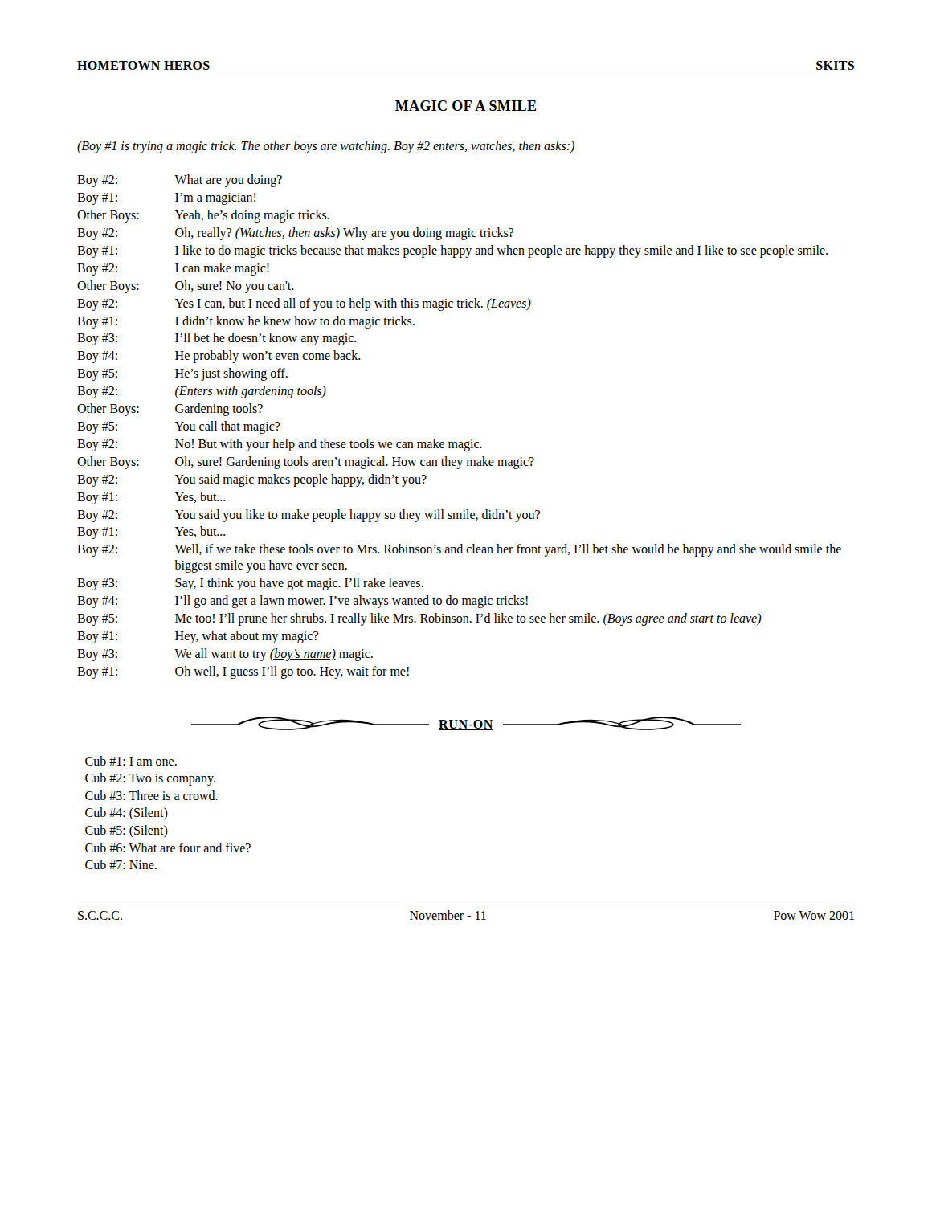HOMETOWN HEROS SKITS
MAGIC OF A SMILE
(Boy #1 is trying a magic trick. The other boys are watching. Boy #2 enters, watches, then asks:)
| Boy #2: | What are you doing? |
| Boy #1: | I’m a magician! |
| Other Boys: | Yeah, he’s doing magic tricks. |
| Boy #2: | Oh, really? (Watches, then asks) Why are you doing magic tricks? |
| Boy #1: | I like to do magic tricks because that makes people happy and when people are happy they smile and I like to see people smile. |
| Boy #2: | I can make magic! |
| Other Boys: | Oh, sure! No you can't. |
| Boy #2: | Yes I can, but I need all of you to help with this magic trick. (Leaves) |
| Boy #1: | I didn’t know he knew how to do magic tricks. |
| Boy #3: | I’ll bet he doesn’t know any magic. |
| Boy #4: | He probably won’t even come back. |
| Boy #5: | He’s just showing off. |
| Boy #2: | (Enters with gardening tools) |
| Other Boys: | Gardening tools? |
| Boy #5: | You call that magic? |
| Boy #2: | No! But with your help and these tools we can make magic. |
| Other Boys: | Oh, sure! Gardening tools aren’t magical. How can they make magic? |
| Boy #2: | You said magic makes people happy, didn’t you? |
| Boy #1: | Yes, but... |
| Boy #2: | You said you like to make people happy so they will smile, didn’t you? |
| Boy #1: | Yes, but... |
| Boy #2: | Well, if we take these tools over to Mrs. Robinson’s and clean her front yard, I’ll bet she would be happy and she would smile the biggest smile you have ever seen. |
| Boy #3: | Say, I think you have got magic. I’ll rake leaves. |
| Boy #4: | I’ll go and get a lawn mower. I’ve always wanted to do magic tricks! |
| Boy #5: | Me too! I’ll prune her shrubs. I really like Mrs. Robinson. I’d like to see her smile. (Boys agree and start to leave) |
| Boy #1: | Hey, what about my magic? |
| Boy #3: | We all want to try (boy’s name) magic. |
| Boy #1: | Oh well, I guess I’ll go too. Hey, wait for me! |
RUN-ON
Cub #1: I am one.
Cub #2: Two is company.
Cub #3: Three is a crowd.
Cub #4: (Silent)
Cub #5: (Silent)
Cub #6: What are four and five?
Cub #7: Nine.
S.C.C.C. November - 11 Pow Wow 2001